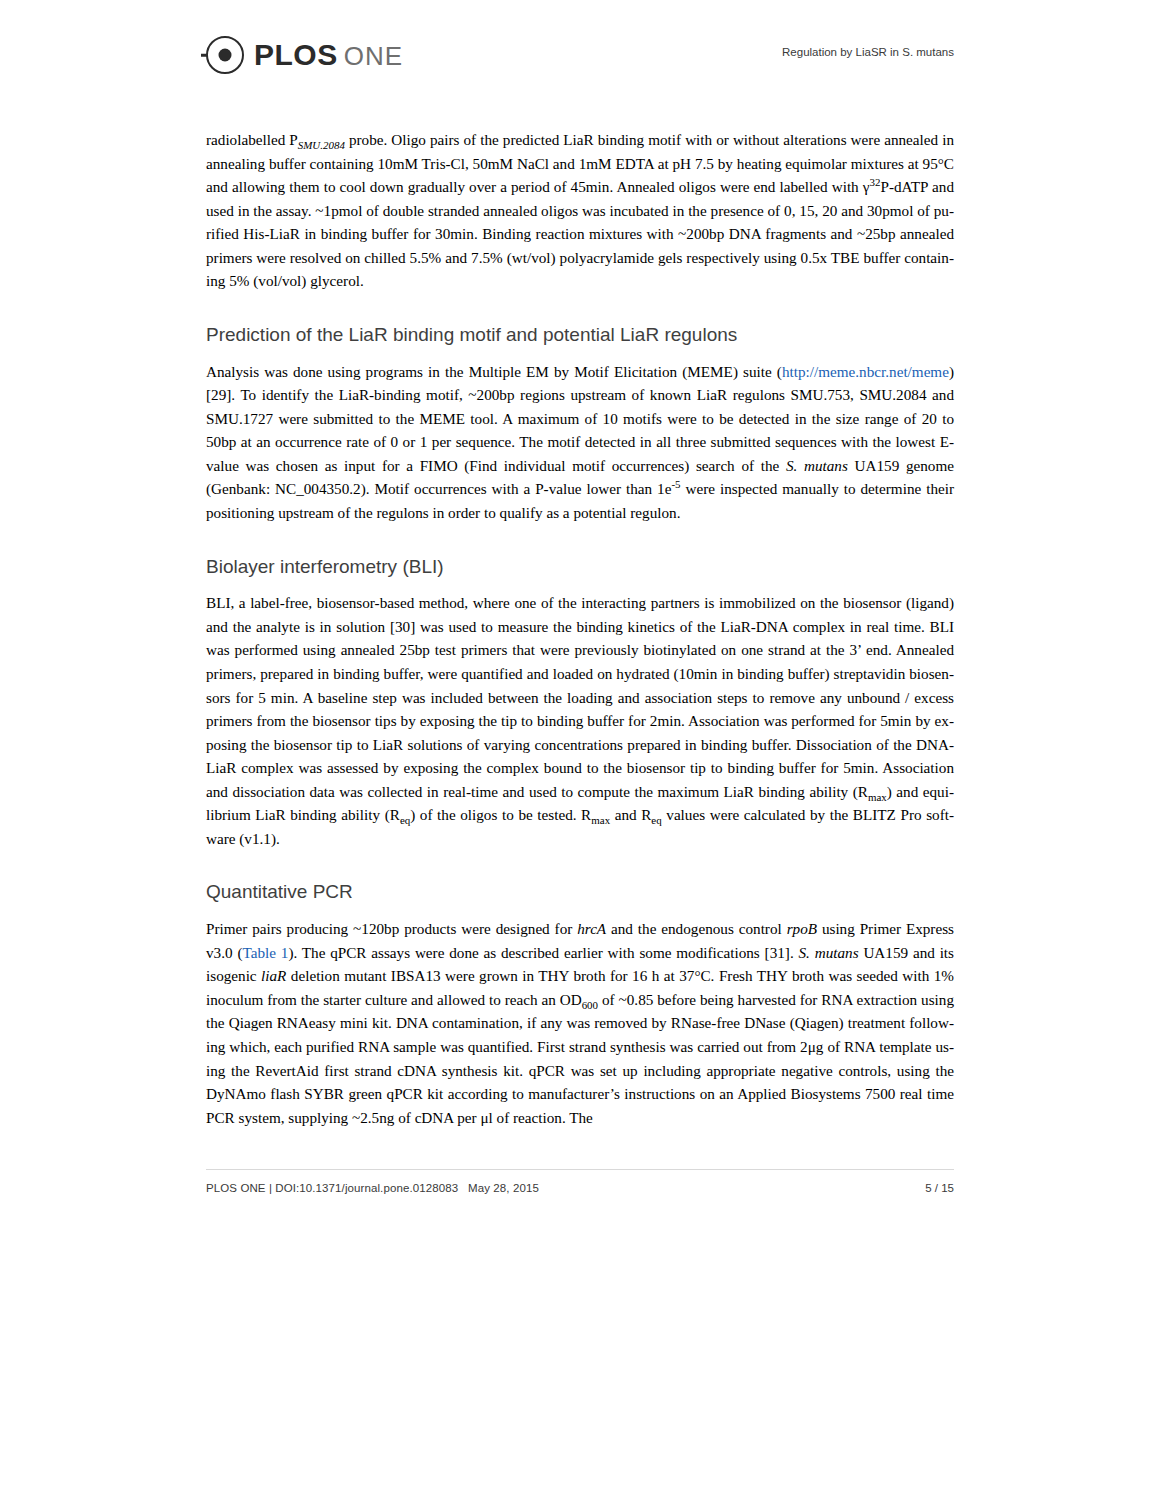PLOSONE
Regulation by LiaSR in S. mutans
radiolabelled PSMU.2084 probe. Oligo pairs of the predicted LiaR binding motif with or without alterations were annealed in annealing buffer containing 10mM Tris-Cl, 50mM NaCl and 1mM EDTA at pH 7.5 by heating equimolar mixtures at 95°C and allowing them to cool down gradually over a period of 45min. Annealed oligos were end labelled with γ32P-dATP and used in the assay. ~1pmol of double stranded annealed oligos was incubated in the presence of 0, 15, 20 and 30pmol of purified His-LiaR in binding buffer for 30min. Binding reaction mixtures with ~200bp DNA fragments and ~25bp annealed primers were resolved on chilled 5.5% and 7.5% (wt/vol) polyacrylamide gels respectively using 0.5x TBE buffer containing 5% (vol/vol) glycerol.
Prediction of the LiaR binding motif and potential LiaR regulons
Analysis was done using programs in the Multiple EM by Motif Elicitation (MEME) suite (http://meme.nbcr.net/meme) [29]. To identify the LiaR-binding motif, ~200bp regions upstream of known LiaR regulons SMU.753, SMU.2084 and SMU.1727 were submitted to the MEME tool. A maximum of 10 motifs were to be detected in the size range of 20 to 50bp at an occurrence rate of 0 or 1 per sequence. The motif detected in all three submitted sequences with the lowest E-value was chosen as input for a FIMO (Find individual motif occurrences) search of the S. mutans UA159 genome (Genbank: NC_004350.2). Motif occurrences with a P-value lower than 1e-5 were inspected manually to determine their positioning upstream of the regulons in order to qualify as a potential regulon.
Biolayer interferometry (BLI)
BLI, a label-free, biosensor-based method, where one of the interacting partners is immobilized on the biosensor (ligand) and the analyte is in solution [30] was used to measure the binding kinetics of the LiaR-DNA complex in real time. BLI was performed using annealed 25bp test primers that were previously biotinylated on one strand at the 3’ end. Annealed primers, prepared in binding buffer, were quantified and loaded on hydrated (10min in binding buffer) streptavidin biosensors for 5 min. A baseline step was included between the loading and association steps to remove any unbound / excess primers from the biosensor tips by exposing the tip to binding buffer for 2min. Association was performed for 5min by exposing the biosensor tip to LiaR solutions of varying concentrations prepared in binding buffer. Dissociation of the DNA-LiaR complex was assessed by exposing the complex bound to the biosensor tip to binding buffer for 5min. Association and dissociation data was collected in real-time and used to compute the maximum LiaR binding ability (Rmax) and equilibrium LiaR binding ability (Req) of the oligos to be tested. Rmax and Req values were calculated by the BLITZ Pro software (v1.1).
Quantitative PCR
Primer pairs producing ~120bp products were designed for hrcA and the endogenous control rpoB using Primer Express v3.0 (Table 1). The qPCR assays were done as described earlier with some modifications [31]. S. mutans UA159 and its isogenic liaR deletion mutant IBSA13 were grown in THY broth for 16 h at 37°C. Fresh THY broth was seeded with 1% inoculum from the starter culture and allowed to reach an OD600 of ~0.85 before being harvested for RNA extraction using the Qiagen RNAeasy mini kit. DNA contamination, if any was removed by RNase-free DNase (Qiagen) treatment following which, each purified RNA sample was quantified. First strand synthesis was carried out from 2μg of RNA template using the RevertAid first strand cDNA synthesis kit. qPCR was set up including appropriate negative controls, using the DyNAmo flash SYBR green qPCR kit according to manufacturer’s instructions on an Applied Biosystems 7500 real time PCR system, supplying ~2.5ng of cDNA per μl of reaction. The
PLOS ONE | DOI:10.1371/journal.pone.0128083 May 28, 2015
5 / 15